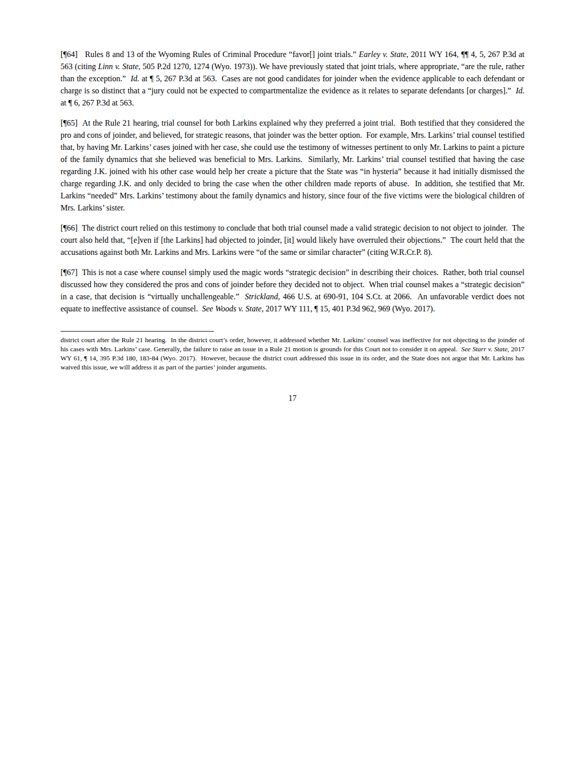[¶64] Rules 8 and 13 of the Wyoming Rules of Criminal Procedure “favor[] joint trials.” Earley v. State, 2011 WY 164, ¶¶ 4, 5, 267 P.3d at 563 (citing Linn v. State, 505 P.2d 1270, 1274 (Wyo. 1973)). We have previously stated that joint trials, where appropriate, “are the rule, rather than the exception.” Id. at ¶ 5, 267 P.3d at 563. Cases are not good candidates for joinder when the evidence applicable to each defendant or charge is so distinct that a “jury could not be expected to compartmentalize the evidence as it relates to separate defendants [or charges].” Id. at ¶ 6, 267 P.3d at 563.
[¶65] At the Rule 21 hearing, trial counsel for both Larkins explained why they preferred a joint trial. Both testified that they considered the pro and cons of joinder, and believed, for strategic reasons, that joinder was the better option. For example, Mrs. Larkins’ trial counsel testified that, by having Mr. Larkins’ cases joined with her case, she could use the testimony of witnesses pertinent to only Mr. Larkins to paint a picture of the family dynamics that she believed was beneficial to Mrs. Larkins. Similarly, Mr. Larkins’ trial counsel testified that having the case regarding J.K. joined with his other case would help her create a picture that the State was “in hysteria” because it had initially dismissed the charge regarding J.K. and only decided to bring the case when the other children made reports of abuse. In addition, she testified that Mr. Larkins “needed” Mrs. Larkins’ testimony about the family dynamics and history, since four of the five victims were the biological children of Mrs. Larkins’ sister.
[¶66] The district court relied on this testimony to conclude that both trial counsel made a valid strategic decision to not object to joinder. The court also held that, “[e]ven if [the Larkins] had objected to joinder, [it] would likely have overruled their objections.” The court held that the accusations against both Mr. Larkins and Mrs. Larkins were “of the same or similar character” (citing W.R.Cr.P. 8).
[¶67] This is not a case where counsel simply used the magic words “strategic decision” in describing their choices. Rather, both trial counsel discussed how they considered the pros and cons of joinder before they decided not to object. When trial counsel makes a “strategic decision” in a case, that decision is “virtually unchallengeable.” Strickland, 466 U.S. at 690-91, 104 S.Ct. at 2066. An unfavorable verdict does not equate to ineffective assistance of counsel. See Woods v. State, 2017 WY 111, ¶ 15, 401 P.3d 962, 969 (Wyo. 2017).
district court after the Rule 21 hearing. In the district court’s order, however, it addressed whether Mr. Larkins’ counsel was ineffective for not objecting to the joinder of his cases with Mrs. Larkins’ case. Generally, the failure to raise an issue in a Rule 21 motion is grounds for this Court not to consider it on appeal. See Starr v. State, 2017 WY 61, ¶ 14, 395 P.3d 180, 183-84 (Wyo. 2017). However, because the district court addressed this issue in its order, and the State does not argue that Mr. Larkins has waived this issue, we will address it as part of the parties’ joinder arguments.
17